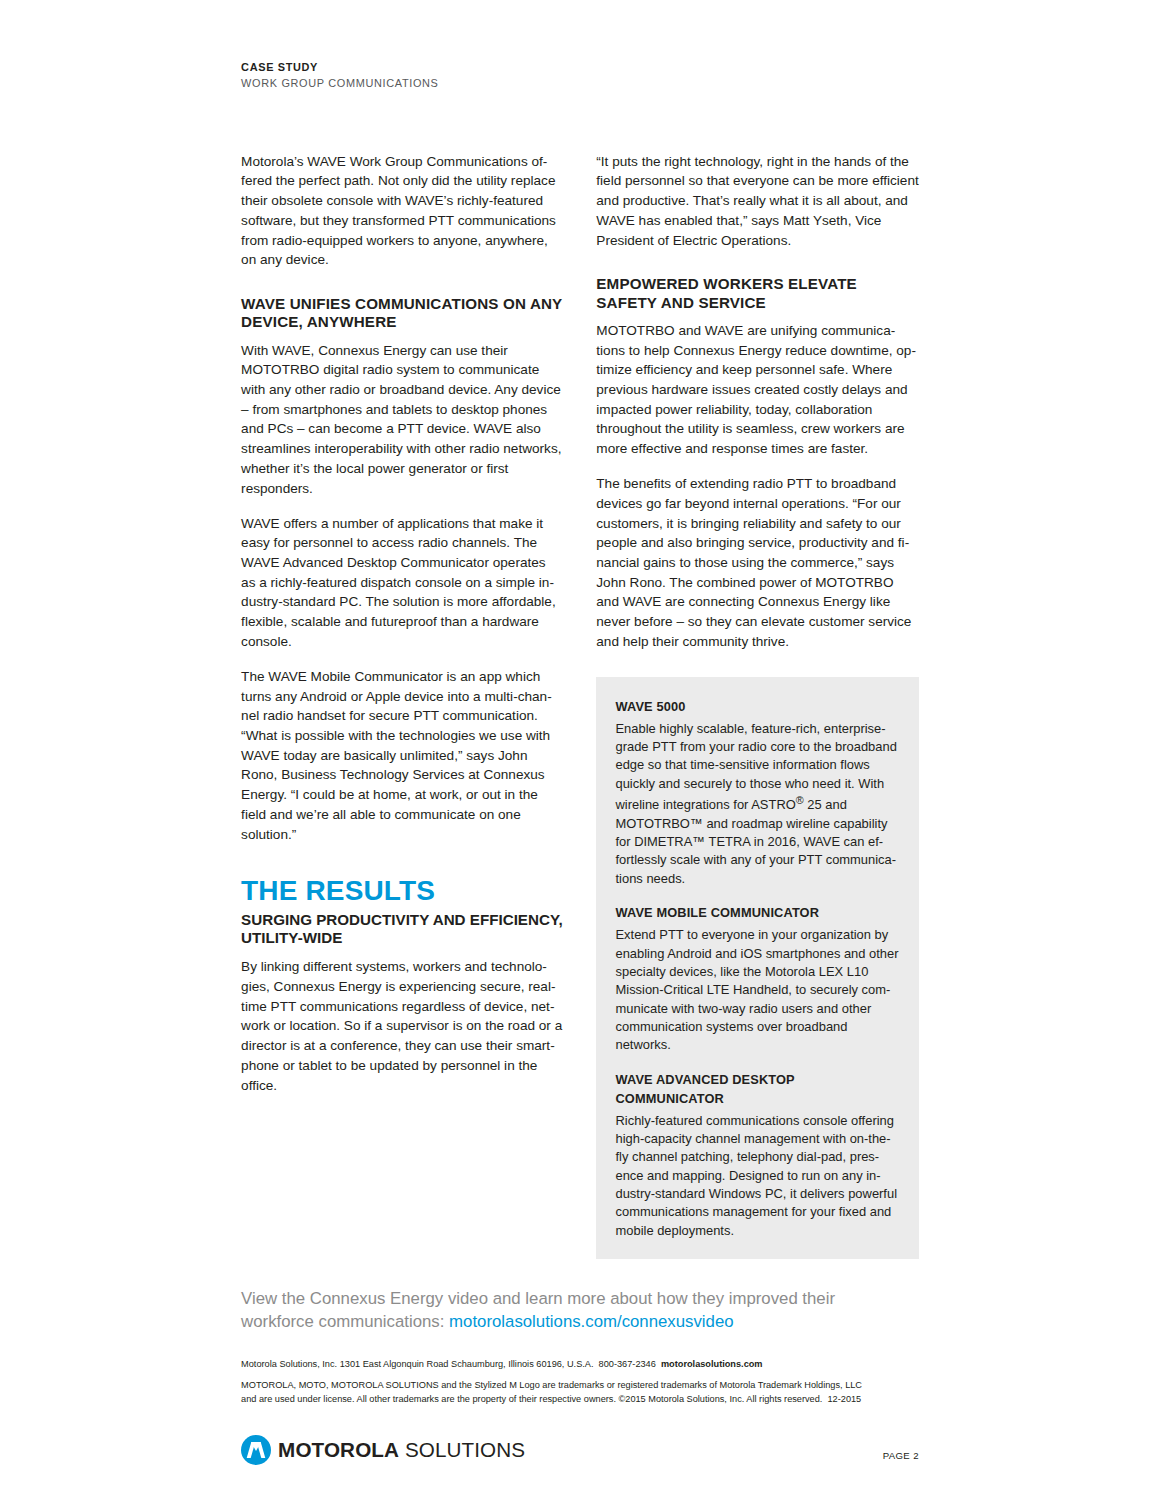CASE STUDY
WORK GROUP COMMUNICATIONS
Motorola’s WAVE Work Group Communications offered the perfect path. Not only did the utility replace their obsolete console with WAVE’s richly-featured software, but they transformed PTT communications from radio-equipped workers to anyone, anywhere, on any device.
WAVE UNIFIES COMMUNICATIONS ON ANY DEVICE, ANYWHERE
With WAVE, Connexus Energy can use their MOTOTRBO digital radio system to communicate with any other radio or broadband device. Any device – from smartphones and tablets to desktop phones and PCs – can become a PTT device. WAVE also streamlines interoperability with other radio networks, whether it’s the local power generator or first responders.
WAVE offers a number of applications that make it easy for personnel to access radio channels. The WAVE Advanced Desktop Communicator operates as a richly-featured dispatch console on a simple industry-standard PC. The solution is more affordable, flexible, scalable and futureproof than a hardware console.
The WAVE Mobile Communicator is an app which turns any Android or Apple device into a multi-channel radio handset for secure PTT communication. “What is possible with the technologies we use with WAVE today are basically unlimited,” says John Rono, Business Technology Services at Connexus Energy. “I could be at home, at work, or out in the field and we’re all able to communicate on one solution.”
THE RESULTS
SURGING PRODUCTIVITY AND EFFICIENCY, UTILITY-WIDE
By linking different systems, workers and technologies, Connexus Energy is experiencing secure, real-time PTT communications regardless of device, network or location. So if a supervisor is on the road or a director is at a conference, they can use their smartphone or tablet to be updated by personnel in the office.
“It puts the right technology, right in the hands of the field personnel so that everyone can be more efficient and productive. That’s really what it is all about, and WAVE has enabled that,” says Matt Yseth, Vice President of Electric Operations.
EMPOWERED WORKERS ELEVATE SAFETY AND SERVICE
MOTOTRBO and WAVE are unifying communications to help Connexus Energy reduce downtime, optimize efficiency and keep personnel safe. Where previous hardware issues created costly delays and impacted power reliability, today, collaboration throughout the utility is seamless, crew workers are more effective and response times are faster.
The benefits of extending radio PTT to broadband devices go far beyond internal operations. “For our customers, it is bringing reliability and safety to our people and also bringing service, productivity and financial gains to those using the commerce,” says John Rono. The combined power of MOTOTRBO and WAVE are connecting Connexus Energy like never before – so they can elevate customer service and help their community thrive.
WAVE 5000
Enable highly scalable, feature-rich, enterprise-grade PTT from your radio core to the broadband edge so that time-sensitive information flows quickly and securely to those who need it. With wireline integrations for ASTRO® 25 and MOTOTRBO™ and roadmap wireline capability for DIMETRA™ TETRA in 2016, WAVE can effortlessly scale with any of your PTT communications needs.
WAVE MOBILE COMMUNICATOR
Extend PTT to everyone in your organization by enabling Android and iOS smartphones and other specialty devices, like the Motorola LEX L10 Mission-Critical LTE Handheld, to securely communicate with two-way radio users and other communication systems over broadband networks.
WAVE ADVANCED DESKTOP COMMUNICATOR
Richly-featured communications console offering high-capacity channel management with on-the-fly channel patching, telephony dial-pad, presence and mapping. Designed to run on any industry-standard Windows PC, it delivers powerful communications management for your fixed and mobile deployments.
View the Connexus Energy video and learn more about how they improved their workforce communications: motorolasolutions.com/connexusvideo
Motorola Solutions, Inc. 1301 East Algonquin Road Schaumburg, Illinois 60196, U.S.A. 800-367-2346 motorolasolutions.com
MOTOROLA, MOTO, MOTOROLA SOLUTIONS and the Stylized M Logo are trademarks or registered trademarks of Motorola Trademark Holdings, LLC and are used under license. All other trademarks are the property of their respective owners. ©2015 Motorola Solutions, Inc. All rights reserved. 12-2015
MOTOROLA SOLUTIONS
PAGE 2